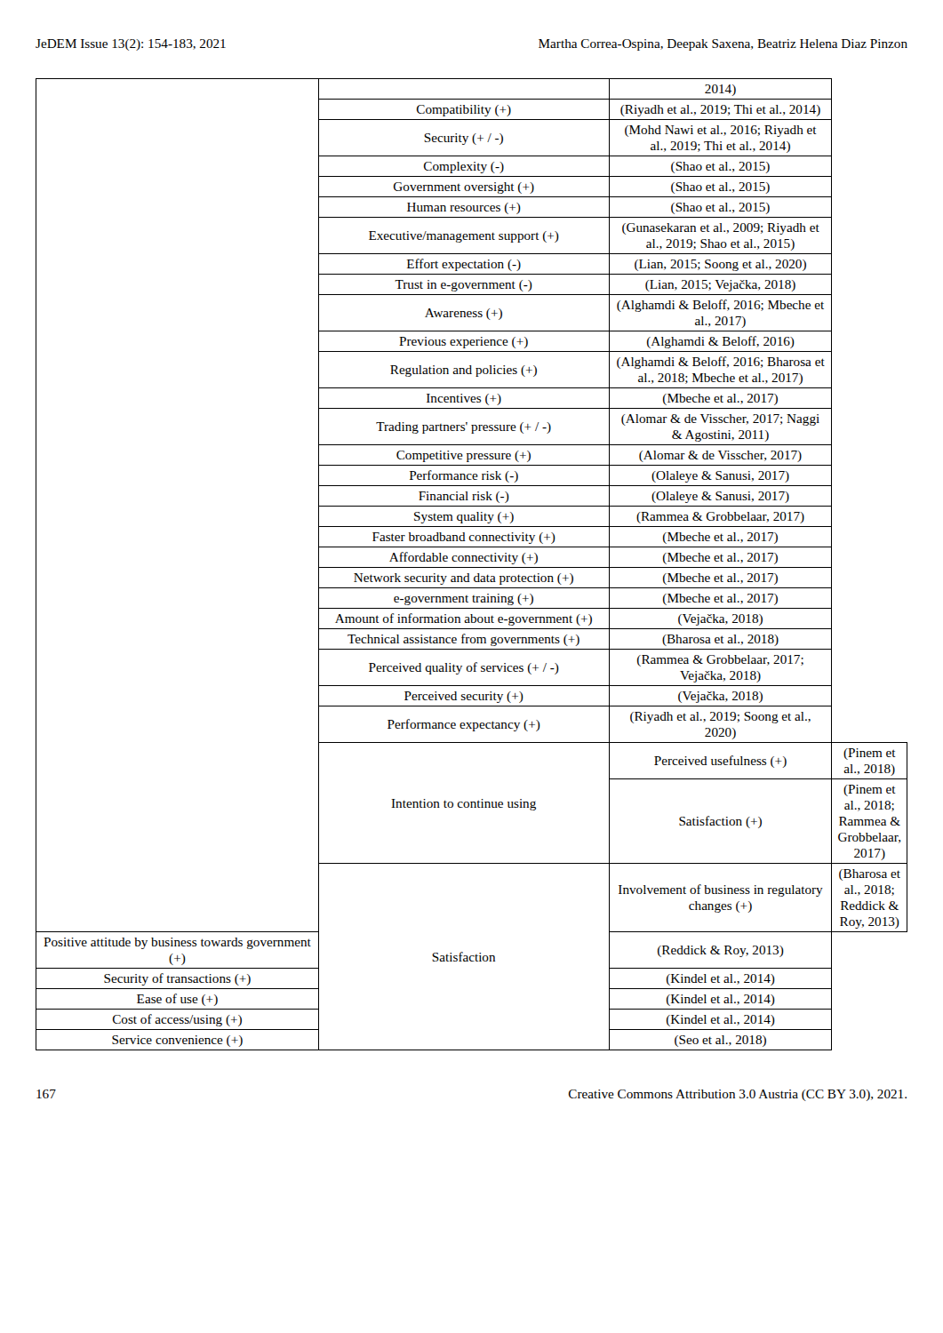JeDEM Issue 13(2): 154-183, 2021
Martha Correa-Ospina, Deepak Saxena, Beatriz Helena Diaz Pinzon
| | | 2014) |
| Compatibility (+) | (Riyadh et al., 2019; Thi et al., 2014) |
| Security (+ / -) | (Mohd Nawi et al., 2016; Riyadh et al., 2019; Thi et al., 2014) |
| Complexity (-) | (Shao et al., 2015) |
| Government oversight (+) | (Shao et al., 2015) |
| Human resources (+) | (Shao et al., 2015) |
| Executive/management support (+) | (Gunasekaran et al., 2009; Riyadh et al., 2019; Shao et al., 2015) |
| Effort expectation (-) | (Lian, 2015; Soong et al., 2020) |
| Trust in e-government (-) | (Lian, 2015; Vejačka, 2018) |
| Awareness (+) | (Alghamdi & Beloff, 2016; Mbeche et al., 2017) |
| Previous experience (+) | (Alghamdi & Beloff, 2016) |
| Regulation and policies (+) | (Alghamdi & Beloff, 2016; Bharosa et al., 2018; Mbeche et al., 2017) |
| Incentives (+) | (Mbeche et al., 2017) |
| Trading partners' pressure (+ / -) | (Alomar & de Visscher, 2017; Naggi & Agostini, 2011) |
| Competitive pressure (+) | (Alomar & de Visscher, 2017) |
| Performance risk (-) | (Olaleye & Sanusi, 2017) |
| Financial risk (-) | (Olaleye & Sanusi, 2017) |
| System quality (+) | (Rammea & Grobbelaar, 2017) |
| Faster broadband connectivity (+) | (Mbeche et al., 2017) |
| Affordable connectivity (+) | (Mbeche et al., 2017) |
| Network security and data protection (+) | (Mbeche et al., 2017) |
| e-government training (+) | (Mbeche et al., 2017) |
| Amount of information about e-government (+) | (Vejačka, 2018) |
| Technical assistance from governments (+) | (Bharosa et al., 2018) |
| Perceived quality of services (+ / -) | (Rammea & Grobbelaar, 2017; Vejačka, 2018) |
| Perceived security (+) | (Vejačka, 2018) |
| Performance expectancy (+) | (Riyadh et al., 2019; Soong et al., 2020) |
| Intention to continue using | Perceived usefulness (+) | (Pinem et al., 2018) |
| Satisfaction (+) | (Pinem et al., 2018; Rammea & Grobbelaar, 2017) |
| Satisfaction | Involvement of business in regulatory changes (+) | (Bharosa et al., 2018; Reddick & Roy, 2013) |
| Positive attitude by business towards government (+) | (Reddick & Roy, 2013) |
| Security of transactions (+) | (Kindel et al., 2014) |
| Ease of use (+) | (Kindel et al., 2014) |
| Cost of access/using (+) | (Kindel et al., 2014) |
| Service convenience (+) | (Seo et al., 2018) |
167
Creative Commons Attribution 3.0 Austria (CC BY 3.0), 2021.